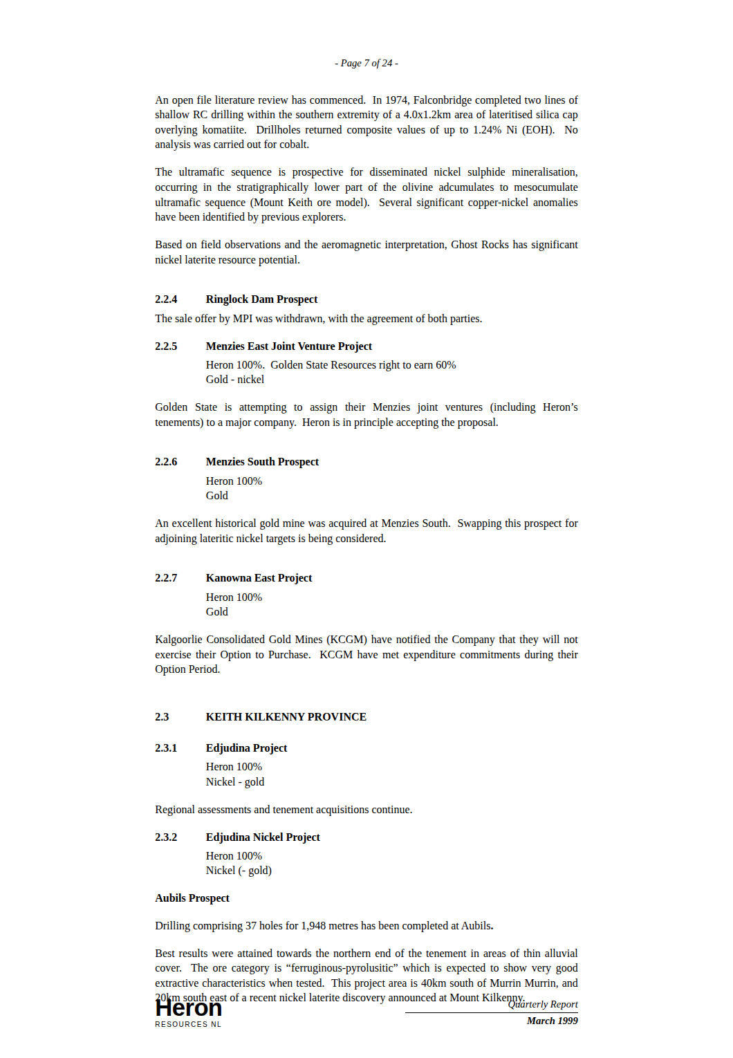- Page 7 of 24 -
An open file literature review has commenced. In 1974, Falconbridge completed two lines of shallow RC drilling within the southern extremity of a 4.0x1.2km area of lateritised silica cap overlying komatiite. Drillholes returned composite values of up to 1.24% Ni (EOH). No analysis was carried out for cobalt.
The ultramafic sequence is prospective for disseminated nickel sulphide mineralisation, occurring in the stratigraphically lower part of the olivine adcumulates to mesocumulate ultramafic sequence (Mount Keith ore model). Several significant copper-nickel anomalies have been identified by previous explorers.
Based on field observations and the aeromagnetic interpretation, Ghost Rocks has significant nickel laterite resource potential.
2.2.4 Ringlock Dam Prospect
The sale offer by MPI was withdrawn, with the agreement of both parties.
2.2.5 Menzies East Joint Venture Project
Heron 100%. Golden State Resources right to earn 60%
Gold - nickel
Golden State is attempting to assign their Menzies joint ventures (including Heron’s tenements) to a major company. Heron is in principle accepting the proposal.
2.2.6 Menzies South Prospect
Heron 100%
Gold
An excellent historical gold mine was acquired at Menzies South. Swapping this prospect for adjoining lateritic nickel targets is being considered.
2.2.7 Kanowna East Project
Heron 100%
Gold
Kalgoorlie Consolidated Gold Mines (KCGM) have notified the Company that they will not exercise their Option to Purchase. KCGM have met expenditure commitments during their Option Period.
2.3 KEITH KILKENNY PROVINCE
2.3.1 Edjudina Project
Heron 100%
Nickel - gold
Regional assessments and tenement acquisitions continue.
2.3.2 Edjudina Nickel Project
Heron 100%
Nickel (- gold)
Aubils Prospect
Drilling comprising 37 holes for 1,948 metres has been completed at Aubils.
Best results were attained towards the northern end of the tenement in areas of thin alluvial cover. The ore category is “ferruginous-pyrolusitic” which is expected to show very good extractive characteristics when tested. This project area is 40km south of Murrin Murrin, and 20km south east of a recent nickel laterite discovery announced at Mount Kilkenny.
Heron
RESOURCES NL
Quarterly Report
March 1999